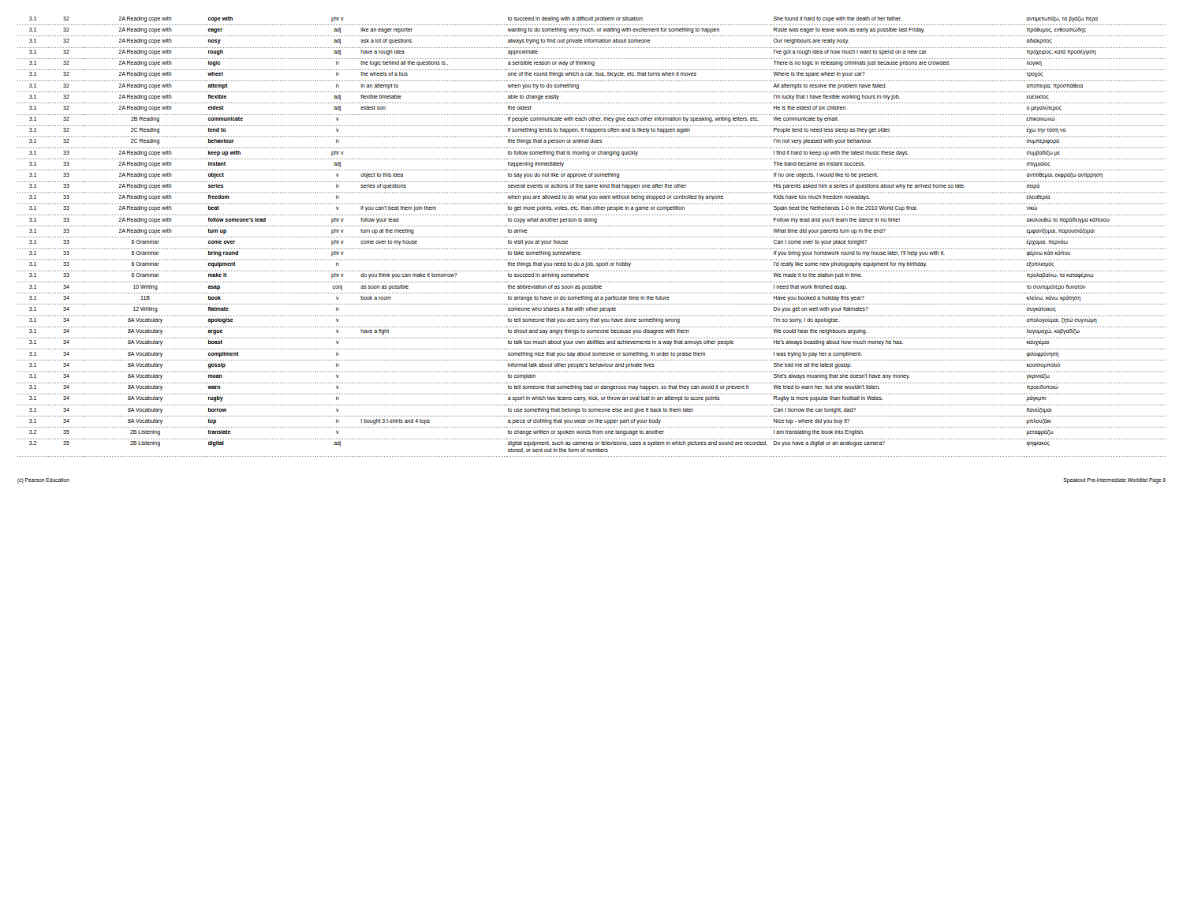| 3.1 | 32 | 2A Reading cope with | cope with | phr v | | to succeed in dealing with a difficult problem or situation | She found it hard to cope with the death of her father. | αντιμετωπίζω, τα βγάζω πέρα |
| 3.1 | 32 | 2A Reading cope with | eager | adj | like an eager reporter | wanting to do something very much, or waiting with excitement for something to happen | Rosie was eager to leave work as early as possible last Friday. | πρόθυμος, ενθουσιώδης |
| 3.1 | 32 | 2A Reading cope with | nosy | adj | ask a lot of questions | always trying to find out private information about someone | Our neighbours are really nosy. | αδιάκριτος |
| 3.1 | 32 | 2A Reading cope with | rough | adj | have a rough idea | approximate | I've got a rough idea of how much I want to spend on a new car. | πρόχειρος, κατά προσέγγιση |
| 3.1 | 32 | 2A Reading cope with | logic | n | the logic behind all the questions is.. | a sensible reason or way of thinking | There is no logic in releasing criminals just because prisons are crowded. | λογική |
| 3.1 | 32 | 2A Reading cope with | wheel | n | the wheels of a bus | one of the round things which a car, bus, bicycle, etc. that turns when it moves | Where is the spare wheel in your car? | τροχός |
| 3.1 | 32 | 2A Reading cope with | attempt | n | in an attempt to | when you try to do something | All attempts to resolve the problem have failed. | απόπειρα, προσπάθεια |
| 3.1 | 32 | 2A Reading cope with | flexible | adj | flexible timetable | able to change easily | I'm lucky that I have flexible working hours in my job. | ευέλικτος |
| 3.1 | 32 | 2A Reading cope with | eldest | adj | eldest son | the oldest | He is the eldest of six children. | ο μεγαλύτερος |
| 3.1 | 32 | 2B Reading | communicate | v | | if people communicate with each other, they give each other information by speaking, writing letters, etc. | We communicate by email. | επικοινωνώ |
| 3.1 | 32 | 2C Reading | tend to | v | | if something tends to happen, it happens often and is likely to happen again | People tend to need less sleep as they get older. | έχω την τάση να |
| 3.1 | 32 | 2C Reading | behaviour | n | | the things that a person or animal does | I’m not very pleased with your behaviour. | συμπεριφορά |
| 3.1 | 33 | 2A Reading cope with | keep up with | phr v | | to follow something that is moving or changing quickly | I find it hard to keep up with the latest music these days. | συμβαδίζω με |
| 3.1 | 33 | 2A Reading cope with | instant | adj | | happening immediately | The band became an instant success. | στιγμιαίος |
| 3.1 | 33 | 2A Reading cope with | object | v | object to this idea | to say you do not like or approve of something | If no one objects, I would like to be present. | αντιτίθεμαι, εκφράζω αντίρρηση |
| 3.1 | 33 | 2A Reading cope with | series | n | series of questions | several events or actions of the same kind that happen one after the other | His parents asked him a series of questions about why he arrived home so late. | σειρά |
| 3.1 | 33 | 2A Reading cope with | freedom | n | | when you are allowed to do what you want without being stopped or controlled by anyone | Kids have too much freedom nowadays. | ελευθερία |
| 3.1 | 33 | 2A Reading cope with | beat | v | if you can't beat them join them | to get more points, votes, etc. than other people in a game or competition | Spain beat the Netherlands 1-0 in the 2010 World Cup final. | νικώ |
| 3.1 | 33 | 2A Reading cope with | follow someone's lead | phr v | follow your lead | to copy what another person is doing | Follow my lead and you'll learn the dance in no time! | ακολουθώ το παράδειγμα κάποιου |
| 3.1 | 33 | 2A Reading cope with | turn up | phr v | turn up at the meeting | to arrive | What time did your parents turn up in the end? | εμφανίζομαι, παρουσιάζομαι |
| 3.1 | 33 | 6 Grammar | come over | phr v | come over to my house | to visit you at your house | Can I come over to your place tonight? | έρχομαι, περνάω |
| 3.1 | 33 | 6 Grammar | bring round | phr v | | to take something somewhere | If you bring your homework round to my house later, I'll help you with it. | φέρνω κάτι κάπου |
| 3.1 | 33 | 6 Grammar | equipment | n | | the things that you need to do a job, sport or hobby | I'd really like some new photography equipment for my birthday. | εξοπλισμός |
| 3.1 | 33 | 6 Grammar | make it | phr v | do you think you can make it tomorrow? | to succeed in arriving somewhere | We made it to the station just in time. | προλαβαίνω, τα καταφέρνω |
| 3.1 | 34 | 10 Writing | asap | conj | as soon as possible | the abbreviation of as soon as possible | I need that work finished asap. | το συντομότερο δυνατόν |
| 3.1 | 34 | 11B | book | v | book a room | to arrange to have or do something at a particular time in the future | Have you booked a holiday this year? | κλείνω, κάνω κράτηση |
| 3.1 | 34 | 12 Writing | flatmate | n | | someone who shares a flat with other people | Do you get on well with your flatmates? | συγκάτοικος |
| 3.1 | 34 | 8A Vocabulary | apologise | v | | to tell someone that you are sorry that you have done something wrong | I'm so sorry, I do apologise. | απολογούμαι, ζητώ συγνώμη |
| 3.1 | 34 | 8A Vocabulary | argue | v | have a fight | to shout and say angry things to someone because you disagree with them | We could hear the neighbours arguing. | λογομαχώ, καβγαδίζω |
| 3.1 | 34 | 8A Vocabulary | boast | v | | to talk too much about your own abilities and achievements in a way that annoys other people | He's always boasting about how much money he has. | καυχιέμαι |
| 3.1 | 34 | 8A Vocabulary | compliment | n | | something nice that you say about someone or something, in order to praise them | I was trying to pay her a compliment. | φιλοφρόνηση |
| 3.1 | 34 | 8A Vocabulary | gossip | n | | informal talk about other people’s behaviour and private lives | She told me all the latest gossip. | κουτσομπολιό |
| 3.1 | 34 | 8A Vocabulary | moan | v | | to complain | She's always moaning that she doesn't have any money. | γκρινιάζω |
| 3.1 | 34 | 8A Vocabulary | warn | v | | to tell someone that something bad or dangerous may happen, so that they can avoid it or prevent it | We tried to warn her, but she wouldn't listen. | προειδοποιώ |
| 3.1 | 34 | 8A Vocabulary | rugby | n | | a sport in which two teams carry, kick, or throw an oval ball in an attempt to score points | Rugby is more popular than football in Wales. | ράγκμπι |
| 3.1 | 34 | 8A Vocabulary | borrow | v | | to use something that belongs to someone else and give it back to them later | Can I borrow the car tonight, dad? | δανείζομαι |
| 3.1 | 34 | 8A Vocabulary | top | n | I bought 3 t-shirts and 4 tops | a piece of clothing that you wear on the upper part of your body | Nice top - where did you buy it? | μπλουζάκι |
| 3.2 | 35 | 2B Listening | translate | v | | to change written or spoken words from one language to another | I am translating the book into English. | μεταφράζω |
| 3.2 | 35 | 2B Listening | digital | adj | | digital equipment, such as cameras or televisions, uses a system in which pictures and sound are recorded, stored, or sent out in the form of numbers | Do you have a digital or an analogue camera? | ψηφιακός |
(c) Pearson Education Speakout Pre-Intermediate Worldlist Page 8